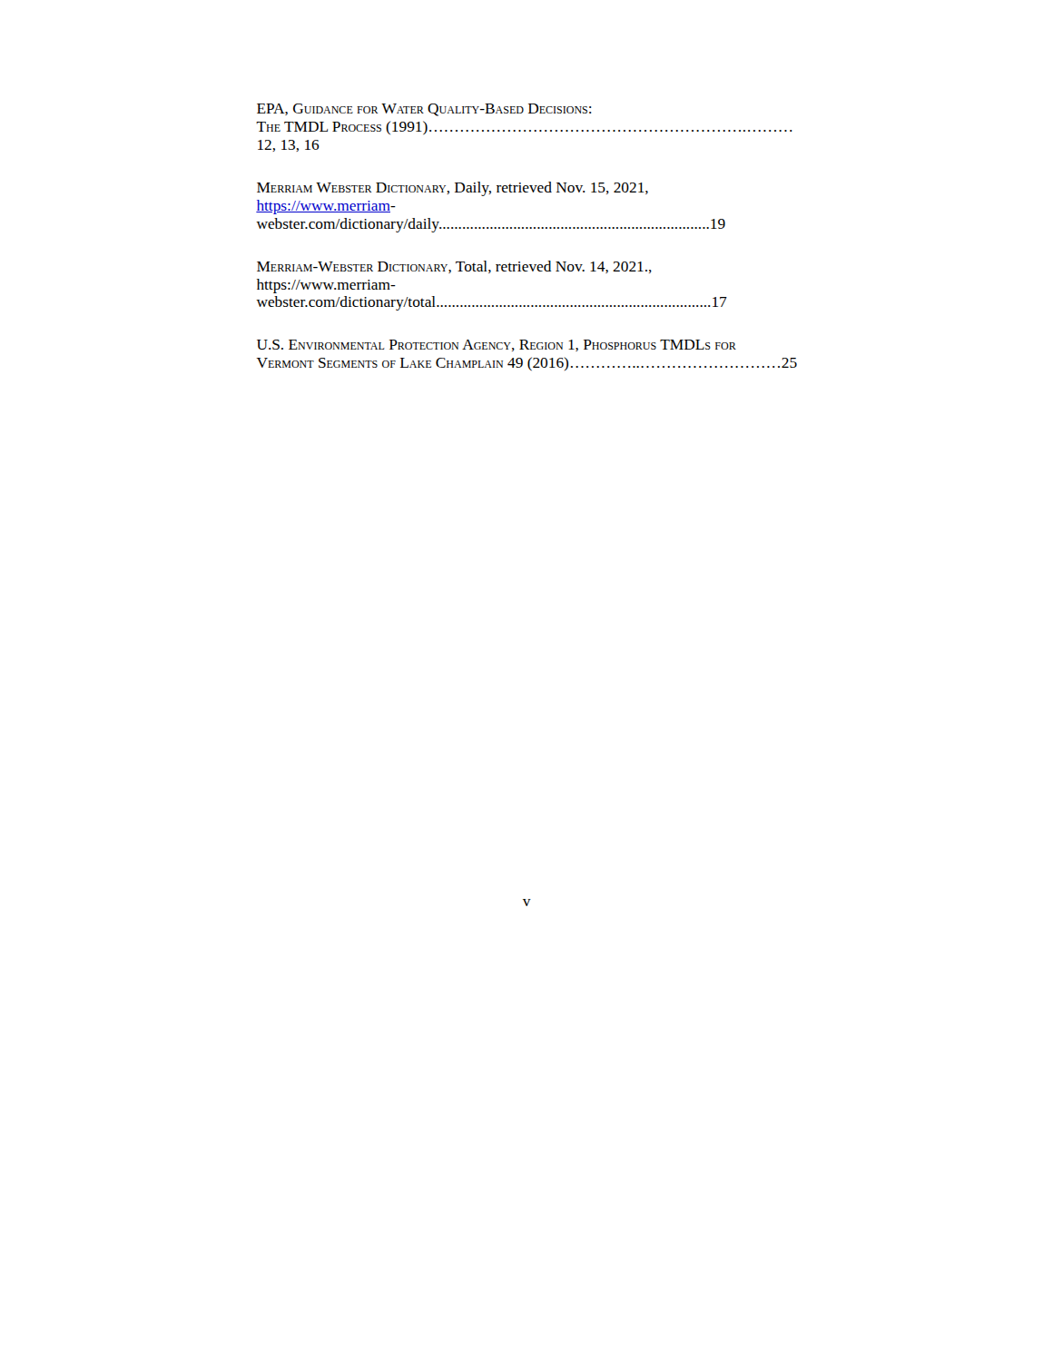EPA, Guidance for Water Quality-Based Decisions:
The TMDL Process (1991)…………………………………………………….………12, 13, 16
Merriam Webster Dictionary, Daily, retrieved Nov. 15, 2021,
https://www.merriam-webster.com/dictionary/daily.....................................................................19
Merriam-Webster Dictionary, Total, retrieved Nov. 14, 2021.,
https://www.merriam-webster.com/dictionary/total......................................................................17
U.S. Environmental Protection Agency, Region 1, Phosphorus TMDLs for
Vermont Segments of Lake Champlain 49 (2016)…………..………………………25
v